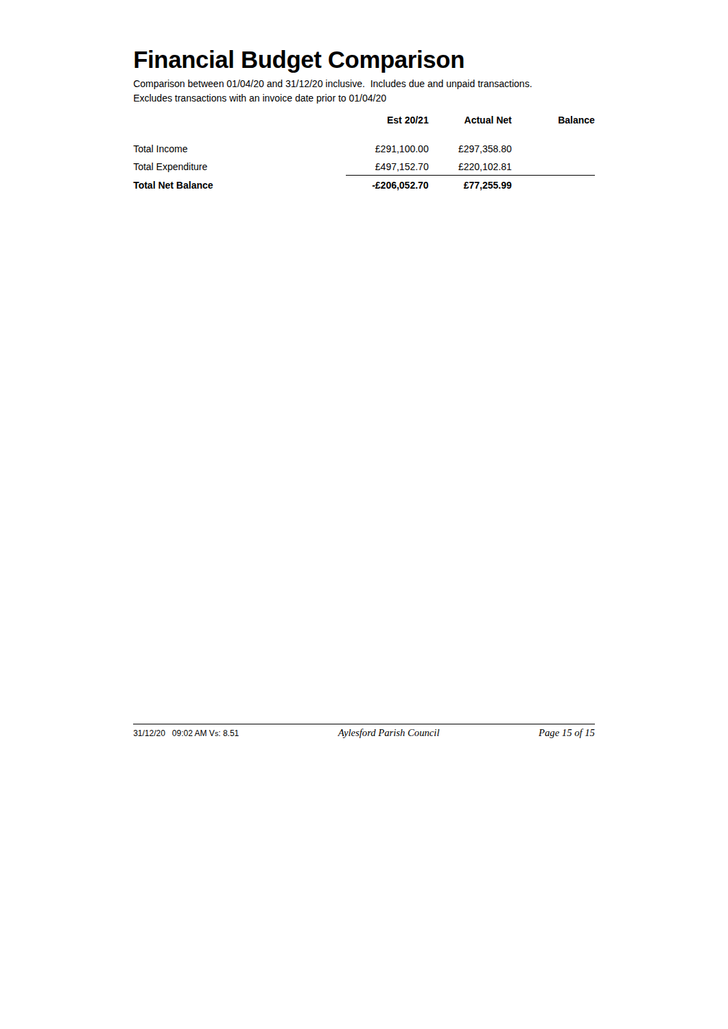Financial Budget Comparison
Comparison between 01/04/20 and 31/12/20 inclusive. Includes due and unpaid transactions.
Excludes transactions with an invoice date prior to 01/04/20
| | Est 20/21 | Actual Net | Balance |
| --- | --- | --- | --- |
| Total Income | £291,100.00 | £297,358.80 | |
| Total Expenditure | £497,152.70 | £220,102.81 | |
| Total Net Balance | -£206,052.70 | £77,255.99 | |
31/12/20 09:02 AM Vs: 8.51
Aylesford Parish Council
Page 15 of 15